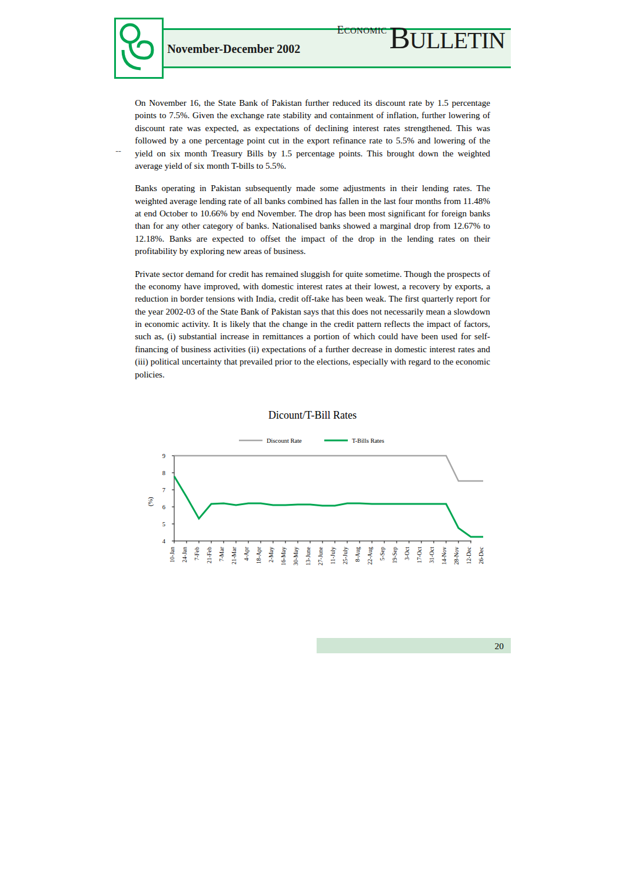November-December 2002
ECONOMIC BULLETIN
--
On November 16, the State Bank of Pakistan further reduced its discount rate by 1.5 percentage points to 7.5%. Given the exchange rate stability and containment of inflation, further lowering of discount rate was expected, as expectations of declining interest rates strengthened. This was followed by a one percentage point cut in the export refinance rate to 5.5% and lowering of the yield on six month Treasury Bills by 1.5 percentage points. This brought down the weighted average yield of six month T-bills to 5.5%.
Banks operating in Pakistan subsequently made some adjustments in their lending rates. The weighted average lending rate of all banks combined has fallen in the last four months from 11.48% at end October to 10.66% by end November. The drop has been most significant for foreign banks than for any other category of banks. Nationalised banks showed a marginal drop from 12.67% to 12.18%. Banks are expected to offset the impact of the drop in the lending rates on their profitability by exploring new areas of business.
Private sector demand for credit has remained sluggish for quite sometime. Though the prospects of the economy have improved, with domestic interest rates at their lowest, a recovery by exports, a reduction in border tensions with India, credit off-take has been weak. The first quarterly report for the year 2002-03 of the State Bank of Pakistan says that this does not necessarily mean a slowdown in economic activity. It is likely that the change in the credit pattern reflects the impact of factors, such as, (i) substantial increase in remittances a portion of which could have been used for self-financing of business activities (ii) expectations of a further decrease in domestic interest rates and (iii) political uncertainty that prevailed prior to the elections, especially with regard to the economic policies.
Dicount/T-Bill Rates
Discount Rate T-Bills Rates 9 8 7 6 5 4 (%) 10-Jan 24-Jan 7-Feb 21-Feb 7-Mar 21-Mar 4-Apr 18-Apr 2-May 16-May 30-May 13-June 27-June 11-July 25-July 8-Aug 22-Aug 5-Sep 19-Sep 3-Oct 17-Oct 31-Oct 14-Nov 28-Nov 12-Dec 26-Dec
20